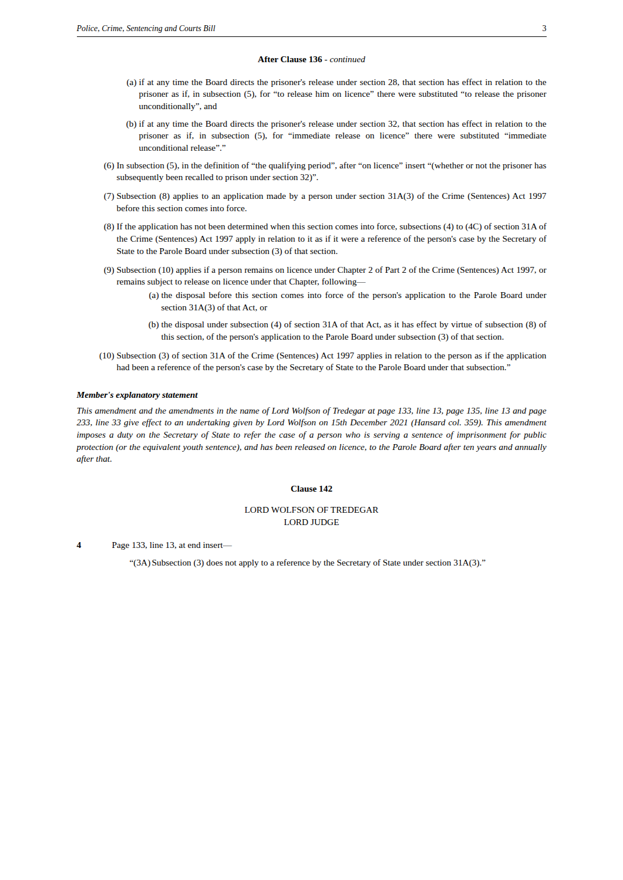Police, Crime, Sentencing and Courts Bill 3
After Clause 136 - continued
(a) if at any time the Board directs the prisoner's release under section 28, that section has effect in relation to the prisoner as if, in subsection (5), for “to release him on licence” there were substituted “to release the prisoner unconditionally”, and
(b) if at any time the Board directs the prisoner's release under section 32, that section has effect in relation to the prisoner as if, in subsection (5), for “immediate release on licence” there were substituted “immediate unconditional release”.”
(6) In subsection (5), in the definition of “the qualifying period”, after “on licence” insert “(whether or not the prisoner has subsequently been recalled to prison under section 32)”.
(7) Subsection (8) applies to an application made by a person under section 31A(3) of the Crime (Sentences) Act 1997 before this section comes into force.
(8) If the application has not been determined when this section comes into force, subsections (4) to (4C) of section 31A of the Crime (Sentences) Act 1997 apply in relation to it as if it were a reference of the person's case by the Secretary of State to the Parole Board under subsection (3) of that section.
(9) Subsection (10) applies if a person remains on licence under Chapter 2 of Part 2 of the Crime (Sentences) Act 1997, or remains subject to release on licence under that Chapter, following—
(a) the disposal before this section comes into force of the person's application to the Parole Board under section 31A(3) of that Act, or
(b) the disposal under subsection (4) of section 31A of that Act, as it has effect by virtue of subsection (8) of this section, of the person's application to the Parole Board under subsection (3) of that section.
(10) Subsection (3) of section 31A of the Crime (Sentences) Act 1997 applies in relation to the person as if the application had been a reference of the person's case by the Secretary of State to the Parole Board under that subsection.”
Member's explanatory statement
This amendment and the amendments in the name of Lord Wolfson of Tredegar at page 133, line 13, page 135, line 13 and page 233, line 33 give effect to an undertaking given by Lord Wolfson on 15th December 2021 (Hansard col. 359). This amendment imposes a duty on the Secretary of State to refer the case of a person who is serving a sentence of imprisonment for public protection (or the equivalent youth sentence), and has been released on licence, to the Parole Board after ten years and annually after that.
Clause 142
LORD WOLFSON OF TREDEGAR
LORD JUDGE
4
Page 133, line 13, at end insert—
“(3A) Subsection (3) does not apply to a reference by the Secretary of State under section 31A(3).”